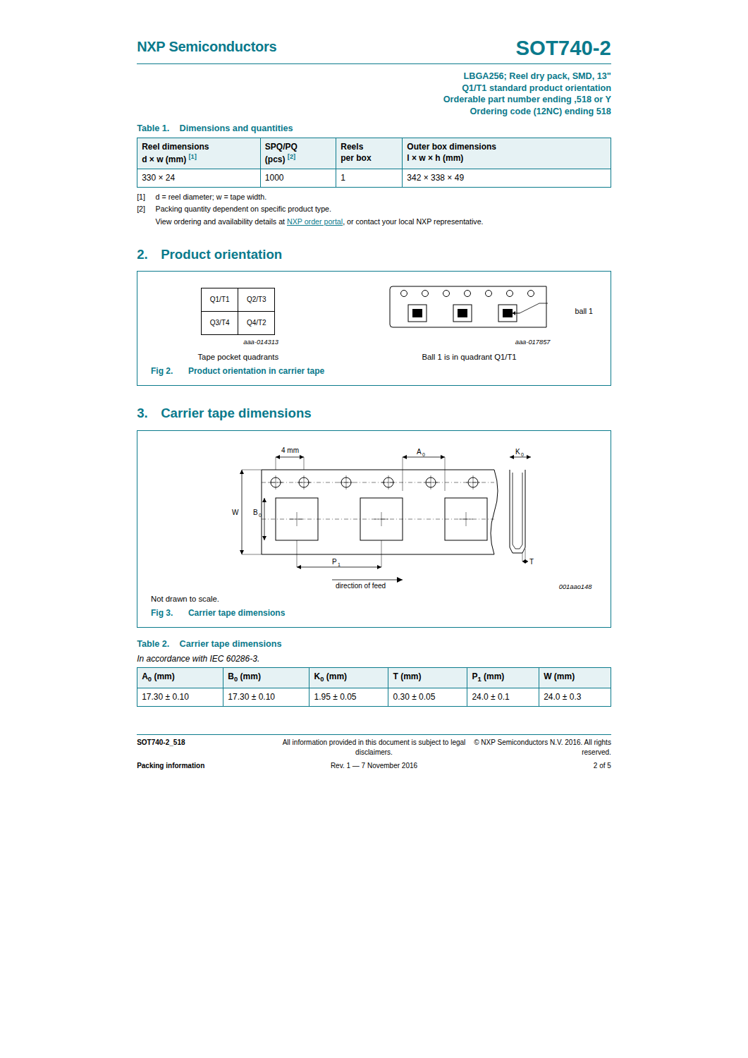NXP Semiconductors
SOT740-2
LBGA256; Reel dry pack, SMD, 13"
Q1/T1 standard product orientation
Orderable part number ending ,518 or Y
Ordering code (12NC) ending 518
Table 1. Dimensions and quantities
| Reel dimensions d × w (mm) [1] | SPQ/PQ (pcs) [2] | Reels per box | Outer box dimensions l × w × h (mm) |
| --- | --- | --- | --- |
| 330 × 24 | 1000 | 1 | 342 × 338 × 49 |
[1] d = reel diameter; w = tape width.
[2] Packing quantity dependent on specific product type.
View ordering and availability details at NXP order portal, or contact your local NXP representative.
2. Product orientation
| Q1/T1 | Q2/T3 |
| Q3/T4 | Q4/T2 |
aaa-014313
Tape pocket quadrants
ball 1
aaa-017857
Ball 1 is in quadrant Q1/T1
Fig 2. Product orientation in carrier tape
3. Carrier tape dimensions
4 mm A0 K0 W B0 P1 direction of feed T
001aao148
Not drawn to scale.
Fig 3. Carrier tape dimensions
Table 2. Carrier tape dimensions
In accordance with IEC 60286-3.
| A 0 (mm) | B 0 (mm) | K 0 (mm) | T (mm) | P 1 (mm) | W (mm) |
| --- | --- | --- | --- | --- | --- |
| 17.30 ± 0.10 | 17.30 ± 0.10 | 1.95 ± 0.05 | 0.30 ± 0.05 | 24.0 ± 0.1 | 24.0 ± 0.3 |
SOT740-2_518
All information provided in this document is subject to legal disclaimers.
© NXP Semiconductors N.V. 2016. All rights reserved.
Packing information
Rev. 1 — 7 November 2016
2 of 5